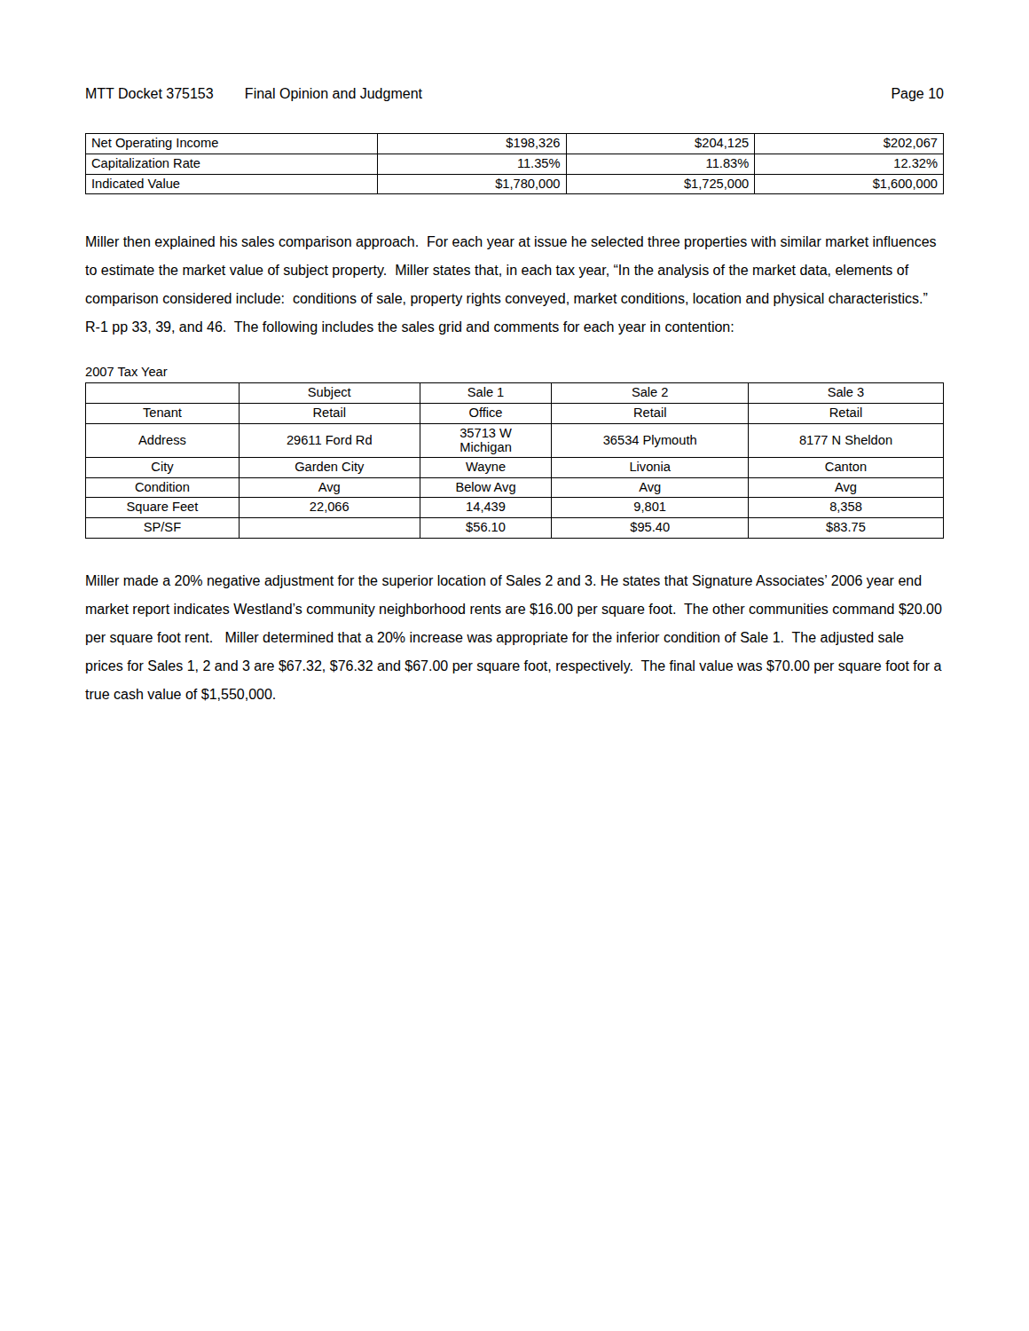MTT Docket 375153 Final Opinion and Judgment Page 10
| Net Operating Income | $198,326 | $204,125 | $202,067 |
| Capitalization Rate | 11.35% | 11.83% | 12.32% |
| Indicated Value | $1,780,000 | $1,725,000 | $1,600,000 |
Miller then explained his sales comparison approach. For each year at issue he selected three properties with similar market influences to estimate the market value of subject property. Miller states that, in each tax year, “In the analysis of the market data, elements of comparison considered include: conditions of sale, property rights conveyed, market conditions, location and physical characteristics.” R-1 pp 33, 39, and 46. The following includes the sales grid and comments for each year in contention:
2007 Tax Year
| | Subject | Sale 1 | Sale 2 | Sale 3 |
| Tenant | Retail | Office | Retail | Retail |
| Address | 29611 Ford Rd | 35713 W Michigan | 36534 Plymouth | 8177 N Sheldon |
| City | Garden City | Wayne | Livonia | Canton |
| Condition | Avg | Below Avg | Avg | Avg |
| Square Feet | 22,066 | 14,439 | 9,801 | 8,358 |
| SP/SF | | $56.10 | $95.40 | $83.75 |
Miller made a 20% negative adjustment for the superior location of Sales 2 and 3. He states that Signature Associates’ 2006 year end market report indicates Westland’s community neighborhood rents are $16.00 per square foot. The other communities command $20.00 per square foot rent. Miller determined that a 20% increase was appropriate for the inferior condition of Sale 1. The adjusted sale prices for Sales 1, 2 and 3 are $67.32, $76.32 and $67.00 per square foot, respectively. The final value was $70.00 per square foot for a true cash value of $1,550,000.